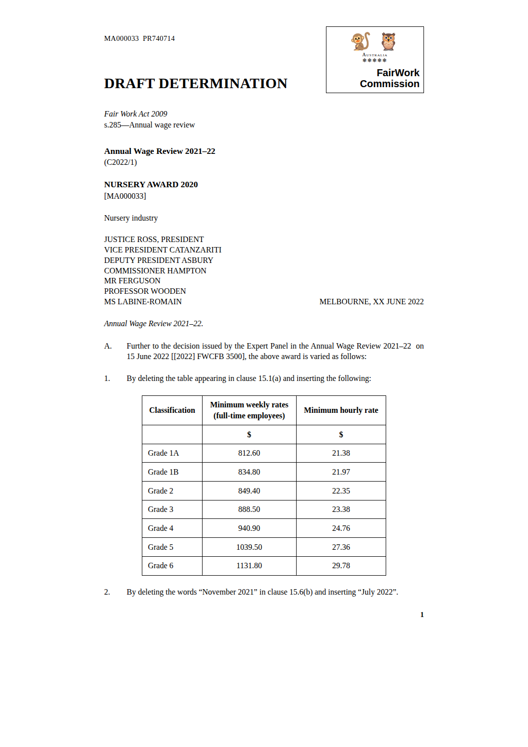MA000033 PR740714
🐒 🦉 Australia ❄❄❄❄❄
FairWork
Commission
DRAFT DETERMINATION
Fair Work Act 2009
s.285—Annual wage review
Annual Wage Review 2021–22
(C2022/1)
NURSERY AWARD 2020
[MA000033]
Nursery industry
JUSTICE ROSS, PRESIDENT
VICE PRESIDENT CATANZARITI
DEPUTY PRESIDENT ASBURY
COMMISSIONER HAMPTON
MR FERGUSON
PROFESSOR WOODEN
MS LABINE-ROMAIN MELBOURNE, XX JUNE 2022
Annual Wage Review 2021–22.
A.
Further to the decision issued by the Expert Panel in the Annual Wage Review 2021–22 on 15 June 2022 [[2022] FWCFB 3500], the above award is varied as follows:
1.
By deleting the table appearing in clause 15.1(a) and inserting the following:
| Classification | Minimum weekly rates (full-time employees) | Minimum hourly rate |
| --- | --- | --- |
| | $ | $ |
| Grade 1A | 812.60 | 21.38 |
| Grade 1B | 834.80 | 21.97 |
| Grade 2 | 849.40 | 22.35 |
| Grade 3 | 888.50 | 23.38 |
| Grade 4 | 940.90 | 24.76 |
| Grade 5 | 1039.50 | 27.36 |
| Grade 6 | 1131.80 | 29.78 |
2.
By deleting the words “November 2021” in clause 15.6(b) and inserting “July 2022”.
1